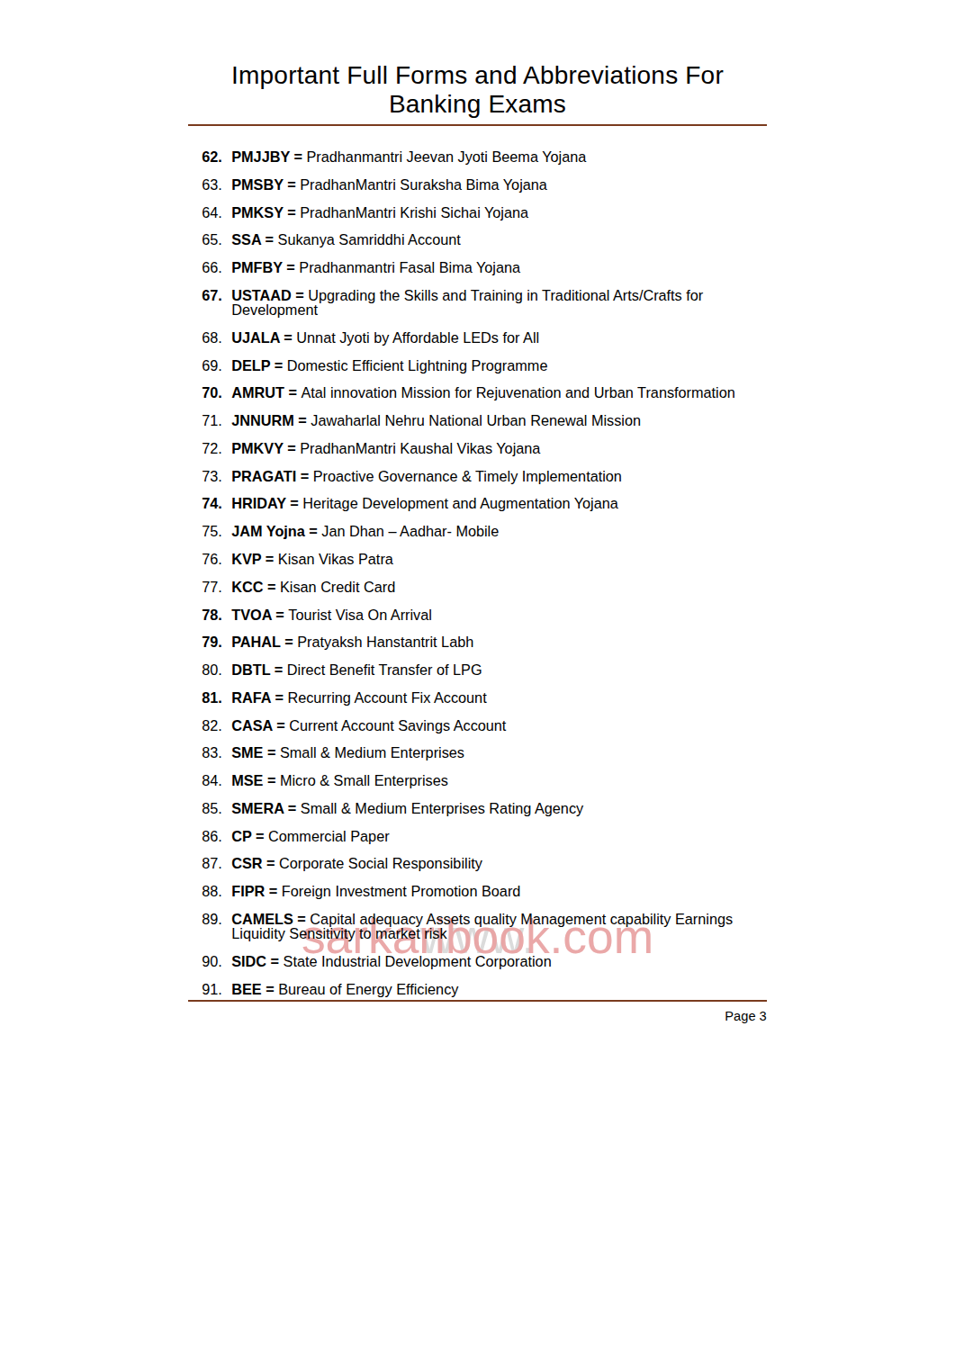Important Full Forms and Abbreviations For Banking Exams
www. sarkaribook.com
PMJJBY = Pradhanmantri Jeevan Jyoti Beema Yojana
PMSBY = PradhanMantri Suraksha Bima Yojana
PMKSY = PradhanMantri Krishi Sichai Yojana
SSA = Sukanya Samriddhi Account
PMFBY = Pradhanmantri Fasal Bima Yojana
USTAAD = Upgrading the Skills and Training in Traditional Arts/Crafts for Development
UJALA = Unnat Jyoti by Affordable LEDs for All
DELP = Domestic Efficient Lightning Programme
AMRUT = Atal innovation Mission for Rejuvenation and Urban Transformation
JNNURM = Jawaharlal Nehru National Urban Renewal Mission
PMKVY = PradhanMantri Kaushal Vikas Yojana
PRAGATI = Proactive Governance & Timely Implementation
HRIDAY = Heritage Development and Augmentation Yojana
JAM Yojna = Jan Dhan – Aadhar- Mobile
KVP = Kisan Vikas Patra
KCC = Kisan Credit Card
TVOA = Tourist Visa On Arrival
PAHAL = Pratyaksh Hanstantrit Labh
DBTL = Direct Benefit Transfer of LPG
RAFA = Recurring Account Fix Account
CASA = Current Account Savings Account
SME = Small & Medium Enterprises
MSE = Micro & Small Enterprises
SMERA = Small & Medium Enterprises Rating Agency
CP = Commercial Paper
CSR = Corporate Social Responsibility
FIPR = Foreign Investment Promotion Board
CAMELS = Capital adequacy Assets quality Management capability Earnings Liquidity Sensitivity to market risk
SIDC = State Industrial Development Corporation
BEE = Bureau of Energy Efficiency
Page 3